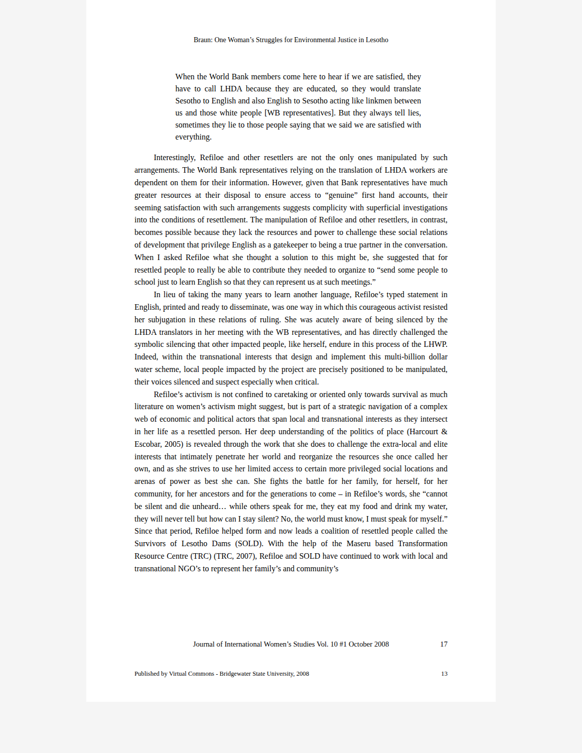Braun: One Woman’s Struggles for Environmental Justice in Lesotho
When the World Bank members come here to hear if we are satisfied, they have to call LHDA because they are educated, so they would translate Sesotho to English and also English to Sesotho acting like linkmen between us and those white people [WB representatives]. But they always tell lies, sometimes they lie to those people saying that we said we are satisfied with everything.
Interestingly, Refiloe and other resettlers are not the only ones manipulated by such arrangements. The World Bank representatives relying on the translation of LHDA workers are dependent on them for their information. However, given that Bank representatives have much greater resources at their disposal to ensure access to “genuine” first hand accounts, their seeming satisfaction with such arrangements suggests complicity with superficial investigations into the conditions of resettlement. The manipulation of Refiloe and other resettlers, in contrast, becomes possible because they lack the resources and power to challenge these social relations of development that privilege English as a gatekeeper to being a true partner in the conversation. When I asked Refiloe what she thought a solution to this might be, she suggested that for resettled people to really be able to contribute they needed to organize to “send some people to school just to learn English so that they can represent us at such meetings.”
In lieu of taking the many years to learn another language, Refiloe’s typed statement in English, printed and ready to disseminate, was one way in which this courageous activist resisted her subjugation in these relations of ruling. She was acutely aware of being silenced by the LHDA translators in her meeting with the WB representatives, and has directly challenged the symbolic silencing that other impacted people, like herself, endure in this process of the LHWP. Indeed, within the transnational interests that design and implement this multi-billion dollar water scheme, local people impacted by the project are precisely positioned to be manipulated, their voices silenced and suspect especially when critical.
Refiloe’s activism is not confined to caretaking or oriented only towards survival as much literature on women’s activism might suggest, but is part of a strategic navigation of a complex web of economic and political actors that span local and transnational interests as they intersect in her life as a resettled person. Her deep understanding of the politics of place (Harcourt & Escobar, 2005) is revealed through the work that she does to challenge the extra-local and elite interests that intimately penetrate her world and reorganize the resources she once called her own, and as she strives to use her limited access to certain more privileged social locations and arenas of power as best she can. She fights the battle for her family, for herself, for her community, for her ancestors and for the generations to come – in Refiloe’s words, she “cannot be silent and die unheard… while others speak for me, they eat my food and drink my water, they will never tell but how can I stay silent? No, the world must know, I must speak for myself.” Since that period, Refiloe helped form and now leads a coalition of resettled people called the Survivors of Lesotho Dams (SOLD). With the help of the Maseru based Transformation Resource Centre (TRC) (TRC, 2007), Refiloe and SOLD have continued to work with local and transnational NGO’s to represent her family’s and community’s
Journal of International Women’s Studies Vol. 10 #1 October 2008 17
Published by Virtual Commons - Bridgewater State University, 2008 13